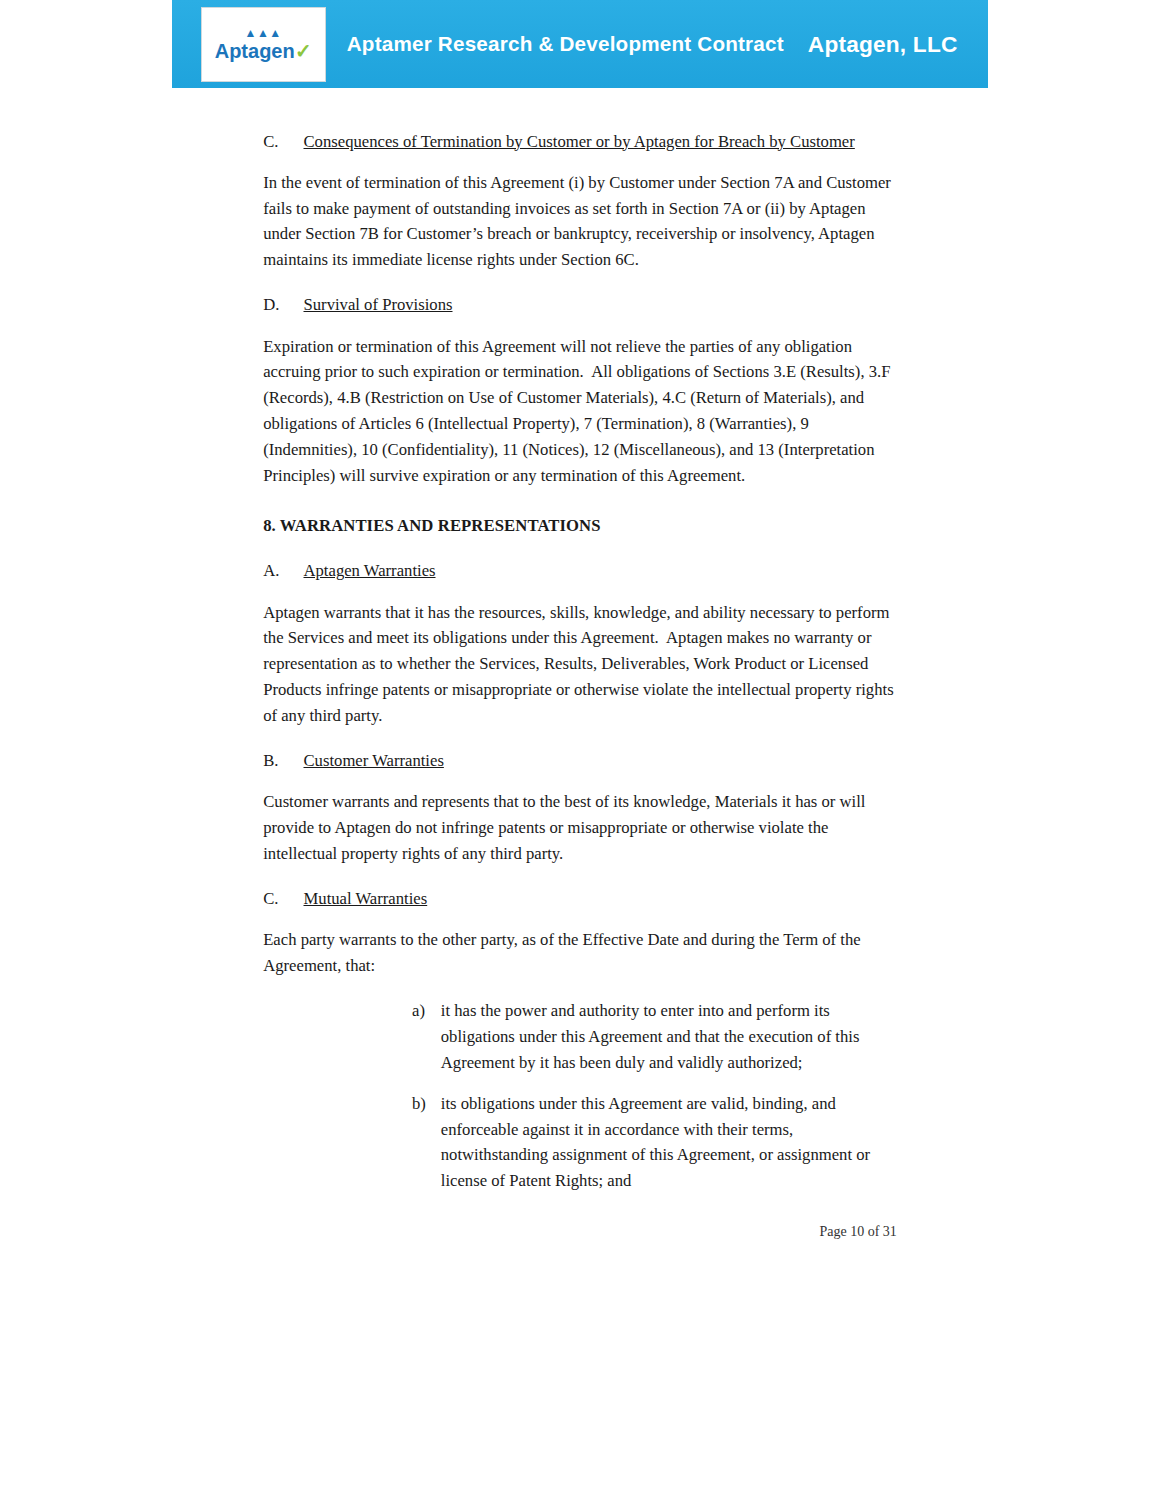▲▲▲ Aptagen✓
Aptamer Research & Development Contract
Aptagen, LLC
C. Consequences of Termination by Customer or by Aptagen for Breach by Customer
In the event of termination of this Agreement (i) by Customer under Section 7A and Customer fails to make payment of outstanding invoices as set forth in Section 7A or (ii) by Aptagen under Section 7B for Customer’s breach or bankruptcy, receivership or insolvency, Aptagen maintains its immediate license rights under Section 6C.
D. Survival of Provisions
Expiration or termination of this Agreement will not relieve the parties of any obligation accruing prior to such expiration or termination. All obligations of Sections 3.E (Results), 3.F (Records), 4.B (Restriction on Use of Customer Materials), 4.C (Return of Materials), and obligations of Articles 6 (Intellectual Property), 7 (Termination), 8 (Warranties), 9 (Indemnities), 10 (Confidentiality), 11 (Notices), 12 (Miscellaneous), and 13 (Interpretation Principles) will survive expiration or any termination of this Agreement.
8. WARRANTIES AND REPRESENTATIONS
A. Aptagen Warranties
Aptagen warrants that it has the resources, skills, knowledge, and ability necessary to perform the Services and meet its obligations under this Agreement. Aptagen makes no warranty or representation as to whether the Services, Results, Deliverables, Work Product or Licensed Products infringe patents or misappropriate or otherwise violate the intellectual property rights of any third party.
B. Customer Warranties
Customer warrants and represents that to the best of its knowledge, Materials it has or will provide to Aptagen do not infringe patents or misappropriate or otherwise violate the intellectual property rights of any third party.
C. Mutual Warranties
Each party warrants to the other party, as of the Effective Date and during the Term of the Agreement, that:
a) it has the power and authority to enter into and perform its obligations under this Agreement and that the execution of this Agreement by it has been duly and validly authorized;
b) its obligations under this Agreement are valid, binding, and enforceable against it in accordance with their terms, notwithstanding assignment of this Agreement, or assignment or license of Patent Rights; and
Page 10 of 31